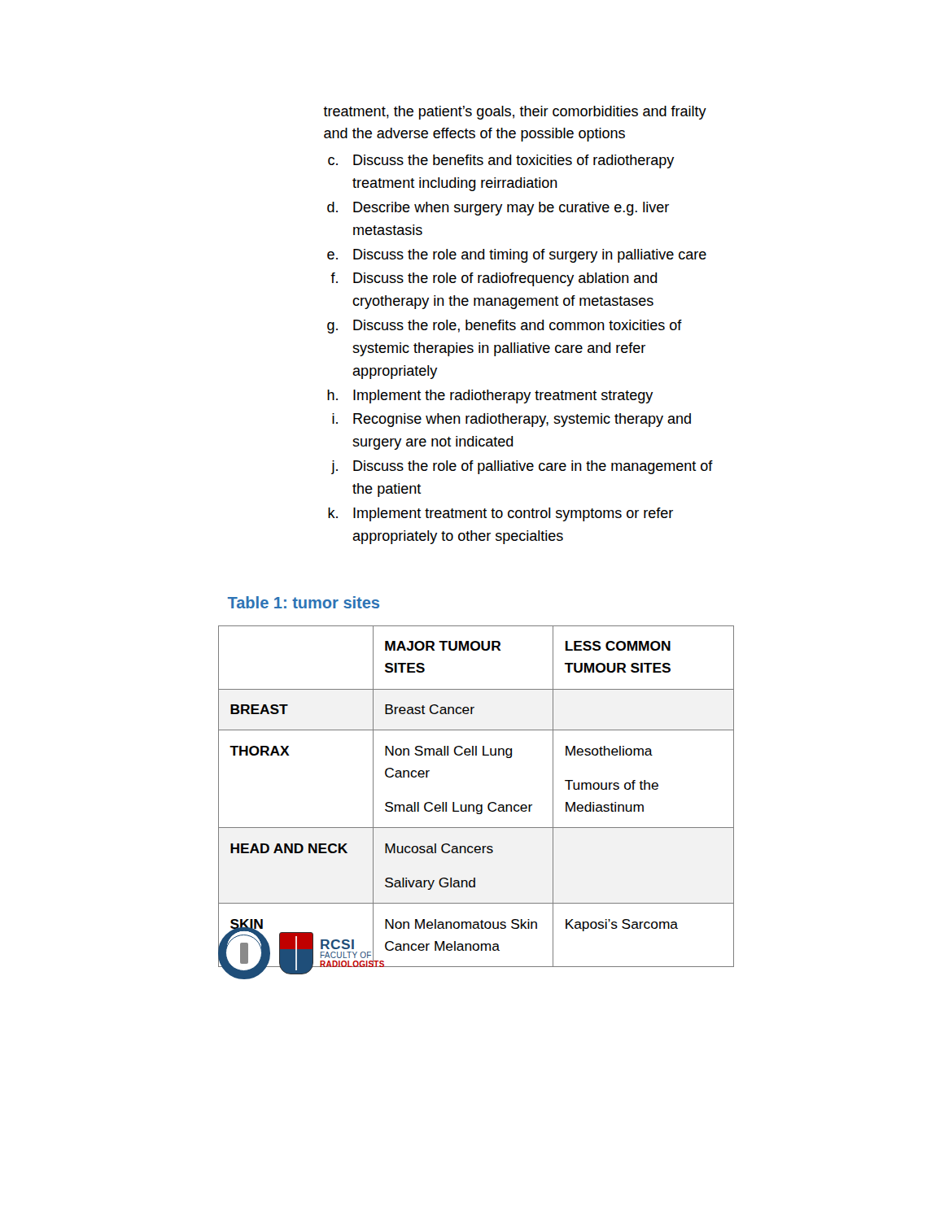treatment, the patient’s goals, their comorbidities and frailty and the adverse effects of the possible options
Discuss the benefits and toxicities of radiotherapy treatment including reirradiation
Describe when surgery may be curative e.g. liver metastasis
Discuss the role and timing of surgery in palliative care
Discuss the role of radiofrequency ablation and cryotherapy in the management of metastases
Discuss the role, benefits and common toxicities of systemic therapies in palliative care and refer appropriately
Implement the radiotherapy treatment strategy
Recognise when radiotherapy, systemic therapy and surgery are not indicated
Discuss the role of palliative care in the management of the patient
Implement treatment to control symptoms or refer appropriately to other specialties
Table 1: tumor sites
| | MAJOR TUMOUR SITES | LESS COMMON TUMOUR SITES |
| BREAST | Breast Cancer | |
| THORAX | Non Small Cell Lung Cancer Small Cell Lung Cancer | Mesothelioma Tumours of the Mediastinum |
| HEAD AND NECK | Mucosal Cancers Salivary Gland | |
| SKIN | Non Melanomatous Skin Cancer Melanoma | Kaposi’s Sarcoma |
RCSI
FACULTY OF
RADIOLOGISTS